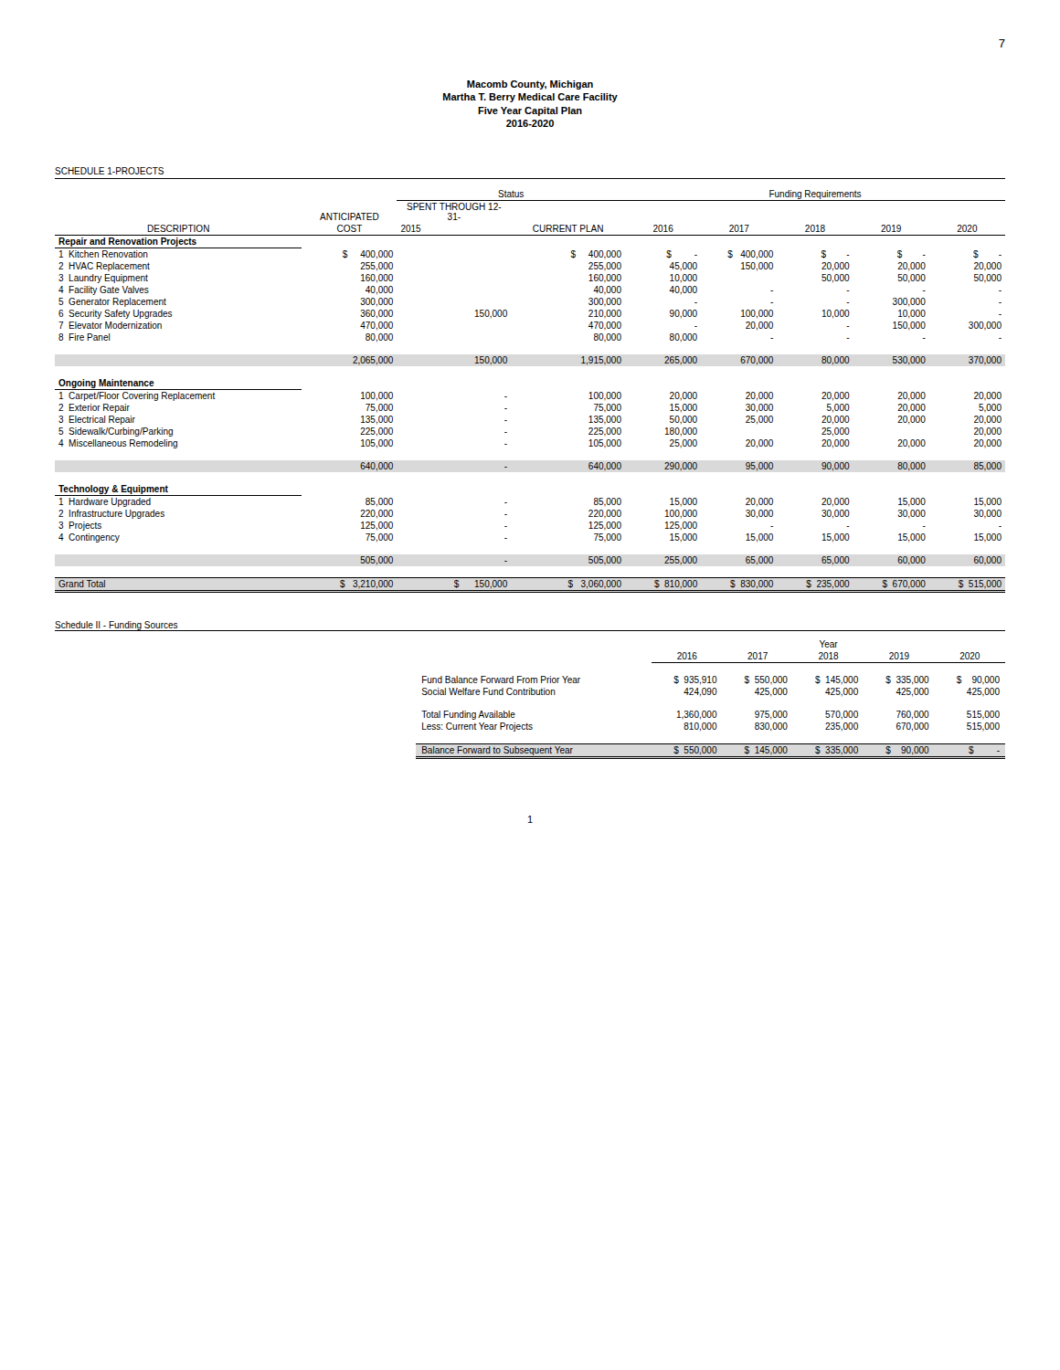7
Macomb County, Michigan
Martha T. Berry Medical Care Facility
Five Year Capital Plan
2016-2020
SCHEDULE 1-PROJECTS
| | | Status | Funding Requirements |
| | ANTICIPATED | SPENT THROUGH 12-31- | | | | | | |
| DESCRIPTION | COST | 2015 | CURRENT PLAN | 2016 | 2017 | 2018 | 2019 | 2020 |
| Repair and Renovation Projects | | | | | | | | |
| 1 Kitchen Renovation | $ 400,000 | | $ 400,000 | $ - | $ 400,000 | $ - | $ - | $ - |
| 2 HVAC Replacement | 255,000 | | 255,000 | 45,000 | 150,000 | 20,000 | 20,000 | 20,000 |
| 3 Laundry Equipment | 160,000 | | 160,000 | 10,000 | | 50,000 | 50,000 | 50,000 |
| 4 Facility Gate Valves | 40,000 | | 40,000 | 40,000 | - | - | - | - |
| 5 Generator Replacement | 300,000 | | 300,000 | - | - | - | 300,000 | - |
| 6 Security Safety Upgrades | 360,000 | 150,000 | 210,000 | 90,000 | 100,000 | 10,000 | 10,000 | - |
| 7 Elevator Modernization | 470,000 | | 470,000 | - | 20,000 | - | 150,000 | 300,000 |
| 8 Fire Panel | 80,000 | | 80,000 | 80,000 | - | - | - | - |
| | 2,065,000 | 150,000 | 1,915,000 | 265,000 | 670,000 | 80,000 | 530,000 | 370,000 |
| Ongoing Maintenance | | | | | | | | |
| 1 Carpet/Floor Covering Replacement | 100,000 | - | 100,000 | 20,000 | 20,000 | 20,000 | 20,000 | 20,000 |
| 2 Exterior Repair | 75,000 | - | 75,000 | 15,000 | 30,000 | 5,000 | 20,000 | 5,000 |
| 3 Electrical Repair | 135,000 | - | 135,000 | 50,000 | 25,000 | 20,000 | 20,000 | 20,000 |
| 5 Sidewalk/Curbing/Parking | 225,000 | - | 225,000 | 180,000 | | 25,000 | | 20,000 |
| 4 Miscellaneous Remodeling | 105,000 | - | 105,000 | 25,000 | 20,000 | 20,000 | 20,000 | 20,000 |
| | 640,000 | - | 640,000 | 290,000 | 95,000 | 90,000 | 80,000 | 85,000 |
| Technology & Equipment | | | | | | | | |
| 1 Hardware Upgraded | 85,000 | - | 85,000 | 15,000 | 20,000 | 20,000 | 15,000 | 15,000 |
| 2 Infrastructure Upgrades | 220,000 | - | 220,000 | 100,000 | 30,000 | 30,000 | 30,000 | 30,000 |
| 3 Projects | 125,000 | - | 125,000 | 125,000 | - | - | - | - |
| 4 Contingency | 75,000 | - | 75,000 | 15,000 | 15,000 | 15,000 | 15,000 | 15,000 |
| | 505,000 | - | 505,000 | 255,000 | 65,000 | 65,000 | 60,000 | 60,000 |
| Grand Total | $ 3,210,000 | $ 150,000 | $ 3,060,000 | $ 810,000 | $ 830,000 | $ 235,000 | $ 670,000 | $ 515,000 |
Schedule II - Funding Sources
| | Year |
| | 2016 | 2017 | 2018 | 2019 | 2020 |
| Fund Balance Forward From Prior Year | $ 935,910 | $ 550,000 | $ 145,000 | $ 335,000 | $ 90,000 |
| Social Welfare Fund Contribution | 424,090 | 425,000 | 425,000 | 425,000 | 425,000 |
| Total Funding Available | 1,360,000 | 975,000 | 570,000 | 760,000 | 515,000 |
| Less: Current Year Projects | 810,000 | 830,000 | 235,000 | 670,000 | 515,000 |
| Balance Forward to Subsequent Year | $ 550,000 | $ 145,000 | $ 335,000 | $ 90,000 | $ - |
1